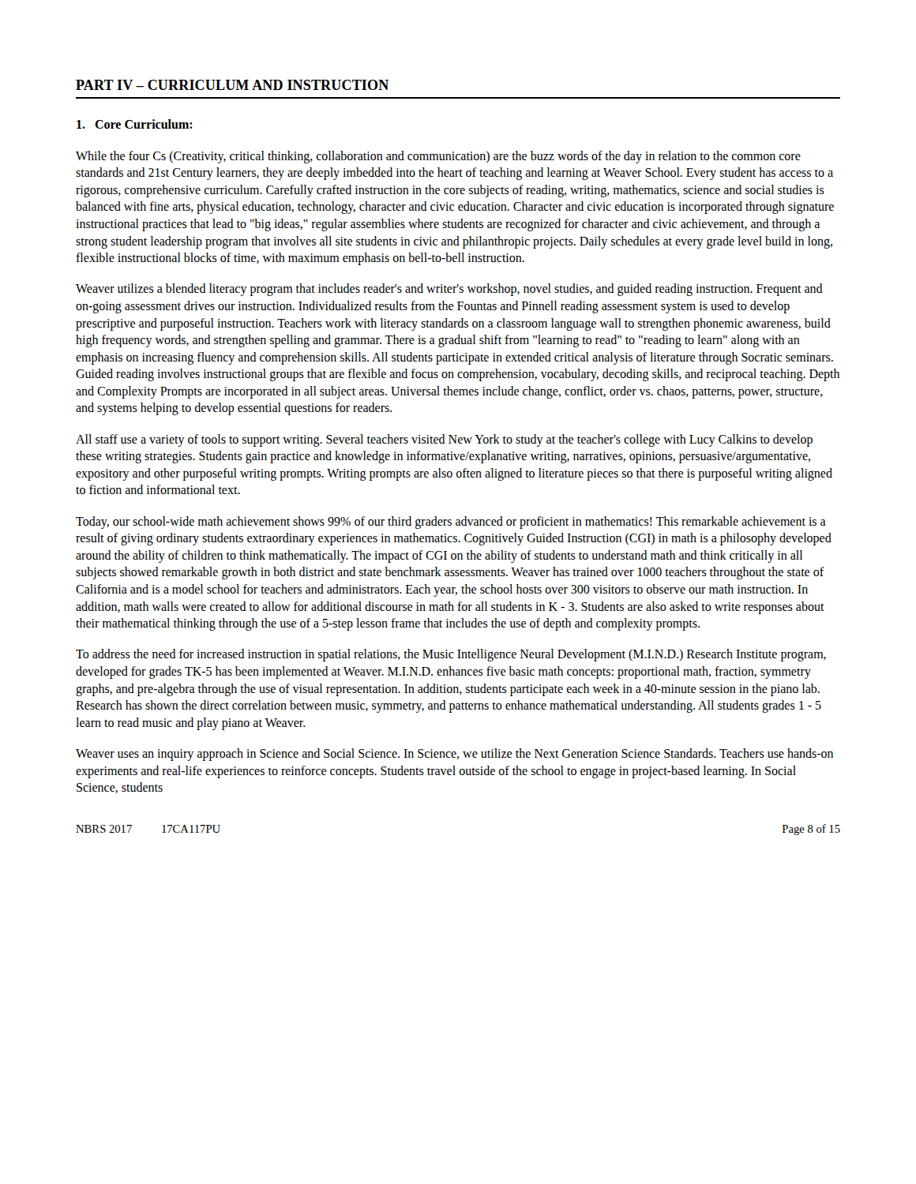PART IV – CURRICULUM AND INSTRUCTION
1. Core Curriculum:
While the four Cs (Creativity, critical thinking, collaboration and communication) are the buzz words of the day in relation to the common core standards and 21st Century learners, they are deeply imbedded into the heart of teaching and learning at Weaver School. Every student has access to a rigorous, comprehensive curriculum. Carefully crafted instruction in the core subjects of reading, writing, mathematics, science and social studies is balanced with fine arts, physical education, technology, character and civic education. Character and civic education is incorporated through signature instructional practices that lead to "big ideas," regular assemblies where students are recognized for character and civic achievement, and through a strong student leadership program that involves all site students in civic and philanthropic projects. Daily schedules at every grade level build in long, flexible instructional blocks of time, with maximum emphasis on bell-to-bell instruction.
Weaver utilizes a blended literacy program that includes reader's and writer's workshop, novel studies, and guided reading instruction. Frequent and on-going assessment drives our instruction. Individualized results from the Fountas and Pinnell reading assessment system is used to develop prescriptive and purposeful instruction. Teachers work with literacy standards on a classroom language wall to strengthen phonemic awareness, build high frequency words, and strengthen spelling and grammar. There is a gradual shift from "learning to read" to "reading to learn" along with an emphasis on increasing fluency and comprehension skills. All students participate in extended critical analysis of literature through Socratic seminars. Guided reading involves instructional groups that are flexible and focus on comprehension, vocabulary, decoding skills, and reciprocal teaching. Depth and Complexity Prompts are incorporated in all subject areas. Universal themes include change, conflict, order vs. chaos, patterns, power, structure, and systems helping to develop essential questions for readers.
All staff use a variety of tools to support writing. Several teachers visited New York to study at the teacher's college with Lucy Calkins to develop these writing strategies. Students gain practice and knowledge in informative/explanative writing, narratives, opinions, persuasive/argumentative, expository and other purposeful writing prompts. Writing prompts are also often aligned to literature pieces so that there is purposeful writing aligned to fiction and informational text.
Today, our school-wide math achievement shows 99% of our third graders advanced or proficient in mathematics! This remarkable achievement is a result of giving ordinary students extraordinary experiences in mathematics. Cognitively Guided Instruction (CGI) in math is a philosophy developed around the ability of children to think mathematically. The impact of CGI on the ability of students to understand math and think critically in all subjects showed remarkable growth in both district and state benchmark assessments. Weaver has trained over 1000 teachers throughout the state of California and is a model school for teachers and administrators. Each year, the school hosts over 300 visitors to observe our math instruction. In addition, math walls were created to allow for additional discourse in math for all students in K - 3. Students are also asked to write responses about their mathematical thinking through the use of a 5-step lesson frame that includes the use of depth and complexity prompts.
To address the need for increased instruction in spatial relations, the Music Intelligence Neural Development (M.I.N.D.) Research Institute program, developed for grades TK-5 has been implemented at Weaver. M.I.N.D. enhances five basic math concepts: proportional math, fraction, symmetry graphs, and pre-algebra through the use of visual representation. In addition, students participate each week in a 40-minute session in the piano lab. Research has shown the direct correlation between music, symmetry, and patterns to enhance mathematical understanding. All students grades 1 - 5 learn to read music and play piano at Weaver.
Weaver uses an inquiry approach in Science and Social Science. In Science, we utilize the Next Generation Science Standards. Teachers use hands-on experiments and real-life experiences to reinforce concepts. Students travel outside of the school to engage in project-based learning. In Social Science, students
NBRS 2017 17CA117PU Page 8 of 15